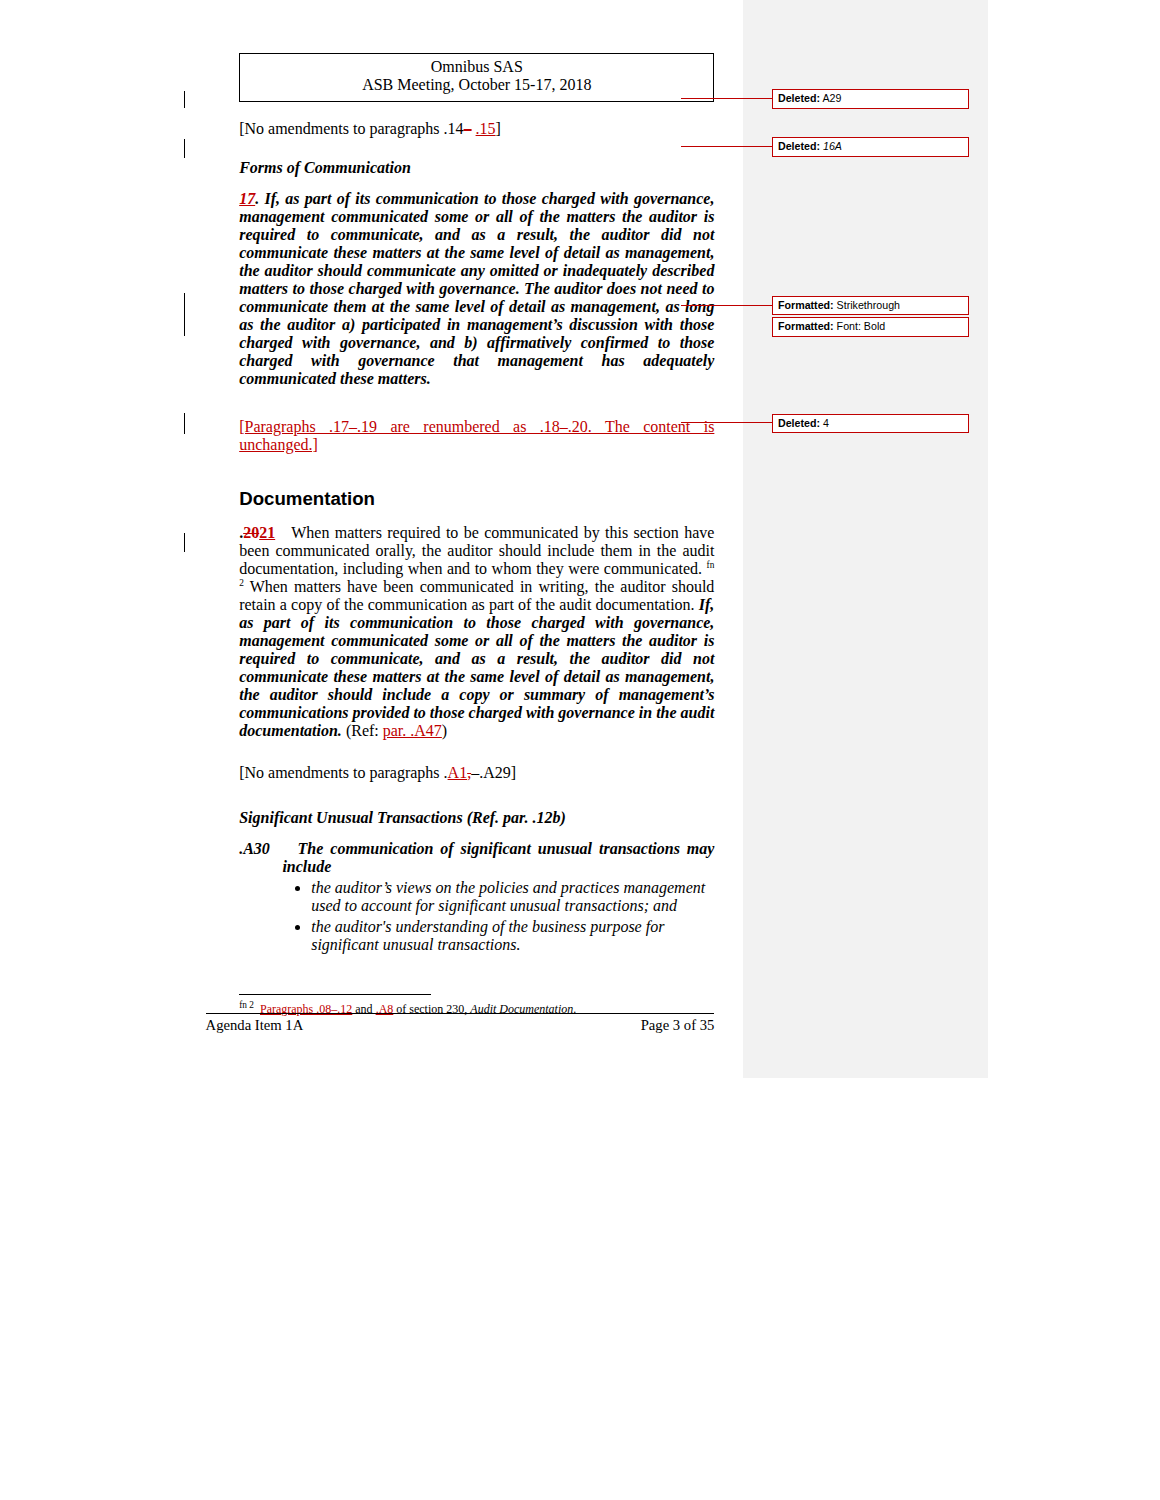Deleted: A29
Deleted: 16A
Formatted: Strikethrough
Formatted: Font: Bold
Deleted: 4
Omnibus SAS
ASB Meeting, October 15-17, 2018
[No amendments to paragraphs .14– .15]
Forms of Communication
17. If, as part of its communication to those charged with governance, management communicated some or all of the matters the auditor is required to communicate, and as a result, the auditor did not communicate these matters at the same level of detail as management, the auditor should communicate any omitted or inadequately described matters to those charged with governance. The auditor does not need to communicate them at the same level of detail as management, as long as the auditor a) participated in management’s discussion with those charged with governance, and b) affirmatively confirmed to those charged with governance that management has adequately communicated these matters.
[Paragraphs .17–.19 are renumbered as .18–.20. The content is unchanged.]
Documentation
.2021 When matters required to be communicated by this section have been communicated orally, the auditor should include them in the audit documentation, including when and to whom they were communicated. fn 2 When matters have been communicated in writing, the auditor should retain a copy of the communication as part of the audit documentation. If, as part of its communication to those charged with governance, management communicated some or all of the matters the auditor is required to communicate, and as a result, the auditor did not communicate these matters at the same level of detail as management, the auditor should include a copy or summary of management’s communications provided to those charged with governance in the audit documentation. (Ref: par. .A47)
[No amendments to paragraphs .A1,–.A29]
Significant Unusual Transactions (Ref. par. .12b)
.A30 The communication of significant unusual transactions may include
the auditor’s views on the policies and practices management used to account for significant unusual transactions; and
the auditor's understanding of the business purpose for significant unusual transactions.
fn 2 Paragraphs .08–.12 and .A8 of section 230, Audit Documentation.
Agenda Item 1A Page 3 of 35